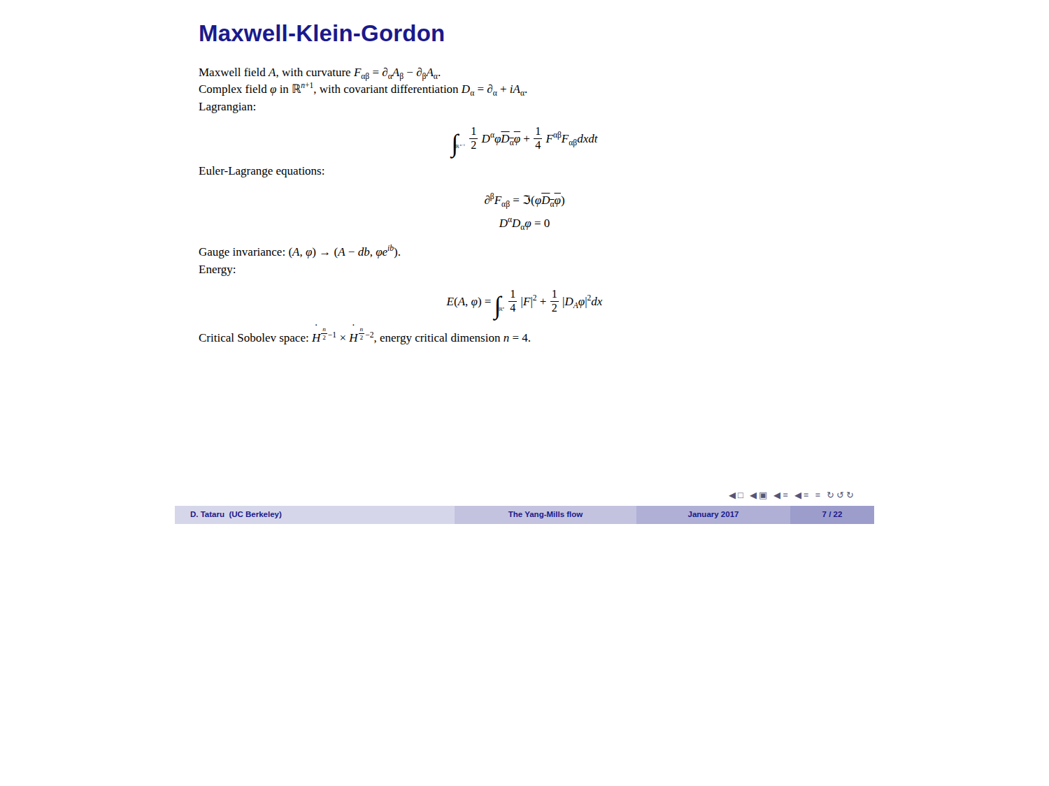Maxwell-Klein-Gordon
Maxwell field A, with curvature Fαβ = ∂αAβ − ∂βAα.
Complex field φ in ℝn+1, with covariant differentiation Dα = ∂α + iAα.
Lagrangian:
∫ℝn+1 12 DαφDαφ + 14 FαβFαβdxdt
Euler-Lagrange equations:
∂βFαβ = ℑ(φDαφ)
DαDαφ = 0
Gauge invariance: (A, φ) → (A − db, φeib).
Energy:
E(A, φ) = ∫ℝn 14 |F|2 + 12 |DAφ|2dx
Critical Sobolev space: Hn 2−1 × Hn 2−2, energy critical dimension n = 4.
◀□ ◀▣ ◀≡ ◀≡ ≡ ↻↺↻
D. Tataru (UC Berkeley)
The Yang-Mills flow
January 2017
7 / 22